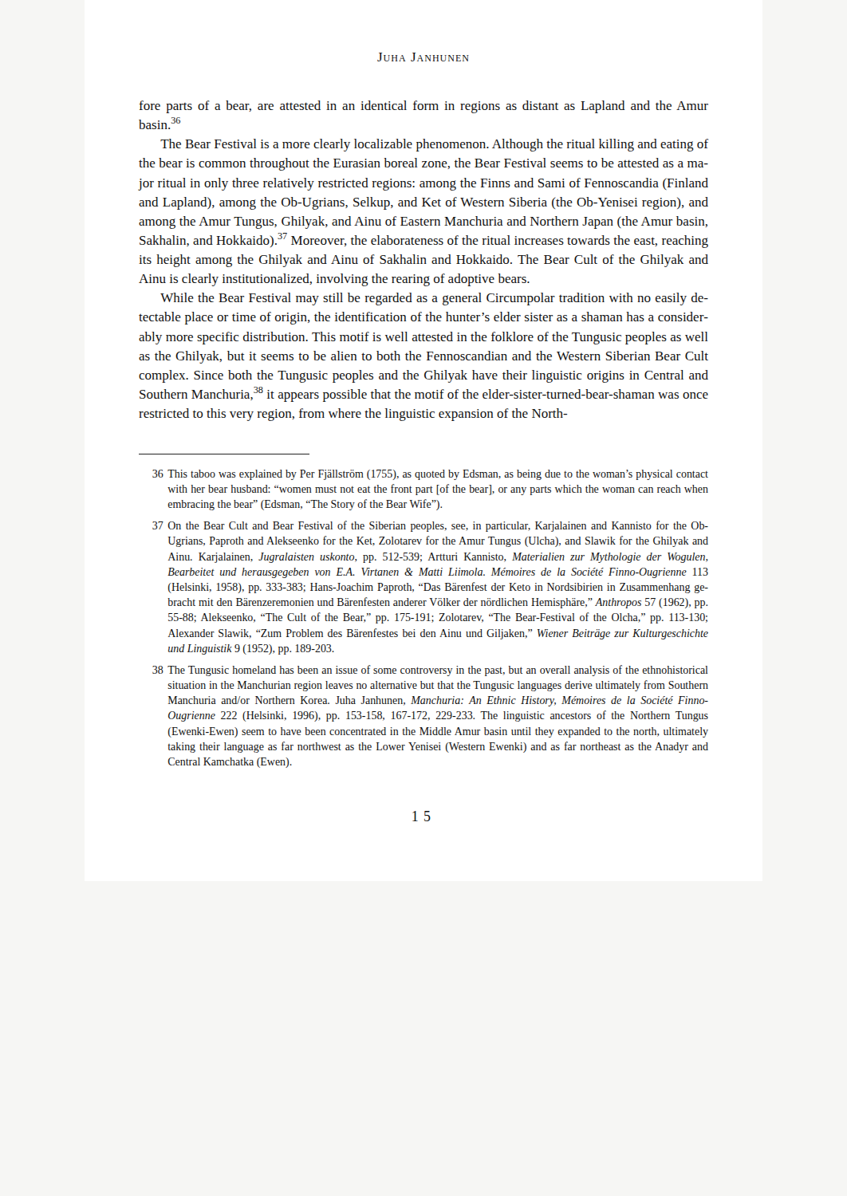Juha Janhunen
fore parts of a bear, are attested in an identical form in regions as distant as Lapland and the Amur basin.36
The Bear Festival is a more clearly localizable phenomenon. Although the ritual killing and eating of the bear is common throughout the Eurasian boreal zone, the Bear Festival seems to be attested as a major ritual in only three relatively restricted regions: among the Finns and Sami of Fennoscandia (Finland and Lapland), among the Ob-Ugrians, Selkup, and Ket of Western Siberia (the Ob-Yenisei region), and among the Amur Tungus, Ghilyak, and Ainu of Eastern Manchuria and Northern Japan (the Amur basin, Sakhalin, and Hokkaido).37 Moreover, the elaborateness of the ritual increases towards the east, reaching its height among the Ghilyak and Ainu of Sakhalin and Hokkaido. The Bear Cult of the Ghilyak and Ainu is clearly institutionalized, involving the rearing of adoptive bears.
While the Bear Festival may still be regarded as a general Circumpolar tradition with no easily detectable place or time of origin, the identification of the hunter’s elder sister as a shaman has a considerably more specific distribution. This motif is well attested in the folklore of the Tungusic peoples as well as the Ghilyak, but it seems to be alien to both the Fennoscandian and the Western Siberian Bear Cult complex. Since both the Tungusic peoples and the Ghilyak have their linguistic origins in Central and Southern Manchuria,38 it appears possible that the motif of the elder-sister-turned-bear-shaman was once restricted to this very region, from where the linguistic expansion of the North-
36 This taboo was explained by Per Fjällström (1755), as quoted by Edsman, as being due to the woman’s physical contact with her bear husband: “women must not eat the front part [of the bear], or any parts which the woman can reach when embracing the bear” (Edsman, “The Story of the Bear Wife”).
37 On the Bear Cult and Bear Festival of the Siberian peoples, see, in particular, Karjalainen and Kannisto for the Ob-Ugrians, Paproth and Alekseenko for the Ket, Zolotarev for the Amur Tungus (Ulcha), and Slawik for the Ghilyak and Ainu. Karjalainen, Jugralaisten uskonto, pp. 512-539; Artturi Kannisto, Materialien zur Mythologie der Wogulen, Bearbeitet und herausgegeben von E.A. Virtanen & Matti Liimola. Mémoires de la Société Finno-Ougrienne 113 (Helsinki, 1958), pp. 333-383; Hans-Joachim Paproth, “Das Bärenfest der Keto in Nordsibirien in Zusammenhang gebracht mit den Bärenzeremonien und Bärenfesten anderer Völker der nördlichen Hemisphäre,” Anthropos 57 (1962), pp. 55-88; Alekseenko, “The Cult of the Bear,” pp. 175-191; Zolotarev, “The Bear-Festival of the Olcha,” pp. 113-130; Alexander Slawik, “Zum Problem des Bärenfestes bei den Ainu und Giljaken,” Wiener Beiträge zur Kulturgeschichte und Linguistik 9 (1952), pp. 189-203.
38 The Tungusic homeland has been an issue of some controversy in the past, but an overall analysis of the ethnohistorical situation in the Manchurian region leaves no alternative but that the Tungusic languages derive ultimately from Southern Manchuria and/or Northern Korea. Juha Janhunen, Manchuria: An Ethnic History, Mémoires de la Société Finno-Ougrienne 222 (Helsinki, 1996), pp. 153-158, 167-172, 229-233. The linguistic ancestors of the Northern Tungus (Ewenki-Ewen) seem to have been concentrated in the Middle Amur basin until they expanded to the north, ultimately taking their language as far northwest as the Lower Yenisei (Western Ewenki) and as far northeast as the Anadyr and Central Kamchatka (Ewen).
15